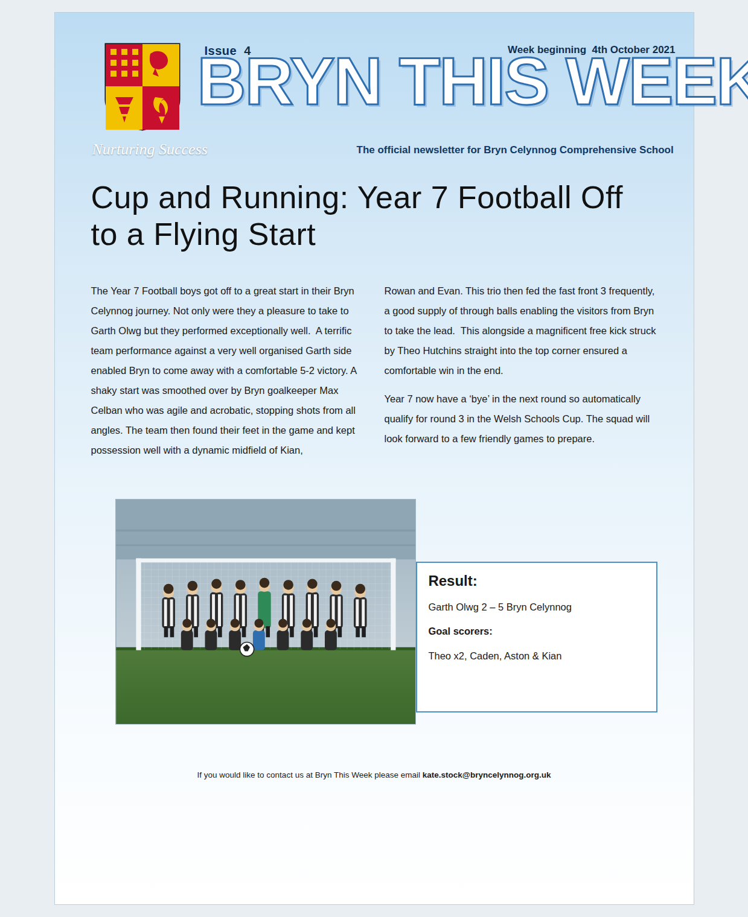Issue 4
Week beginning 4th October 2021
BRYN THIS WEEK
Nurturing Success
The official newsletter for Bryn Celynnog Comprehensive School
Cup and Running: Year 7 Football Off to a Flying Start
The Year 7 Football boys got off to a great start in their Bryn Celynnog journey. Not only were they a pleasure to take to Garth Olwg but they performed exceptionally well. A terrific team performance against a very well organised Garth side enabled Bryn to come away with a comfortable 5-2 victory. A shaky start was smoothed over by Bryn goalkeeper Max Celban who was agile and acrobatic, stopping shots from all angles. The team then found their feet in the game and kept possession well with a dynamic midfield of Kian,
Rowan and Evan. This trio then fed the fast front 3 frequently, a good supply of through balls enabling the visitors from Bryn to take the lead. This alongside a magnificent free kick struck by Theo Hutchins straight into the top corner ensured a comfortable win in the end.
Year 7 now have a ‘bye’ in the next round so automatically qualify for round 3 in the Welsh Schools Cup. The squad will look forward to a few friendly games to prepare.
Result:
Garth Olwg 2 – 5 Bryn Celynnog
Goal scorers:
Theo x2, Caden, Aston & Kian
If you would like to contact us at Bryn This Week please email kate.stock@bryncelynnog.org.uk